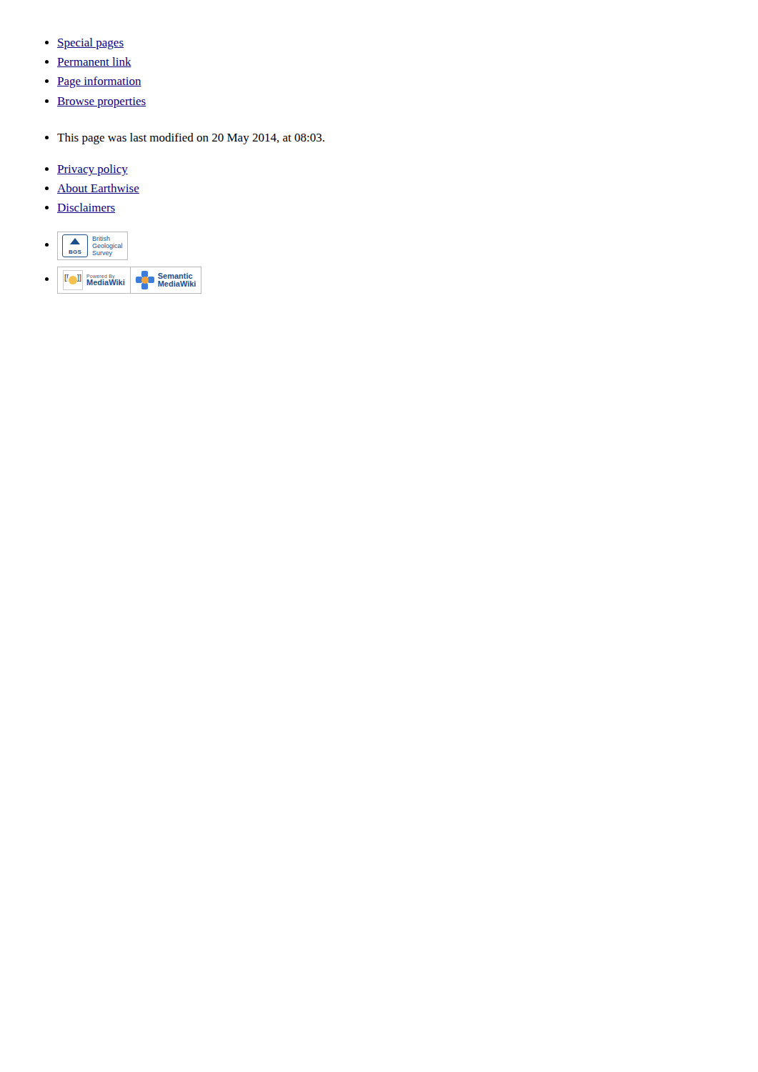Special pages
Permanent link
Page information
Browse properties
This page was last modified on 20 May 2014, at 08:03.
Privacy policy
About Earthwise
Disclaimers
British
Geological
Survey
Powered By MediaWiki Semantic MediaWiki